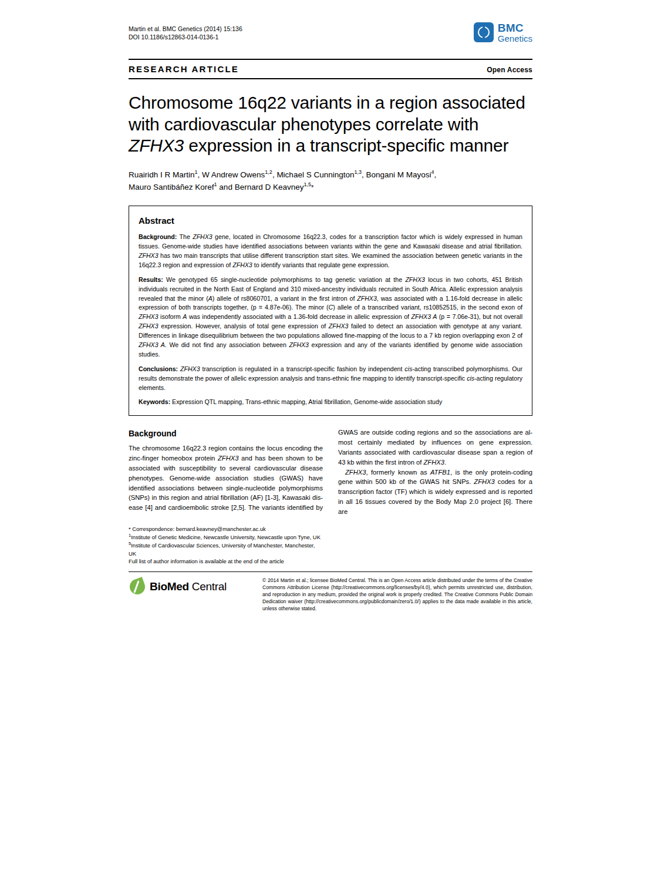Martin et al. BMC Genetics (2014) 15:136
DOI 10.1186/s12863-014-0136-1
BMC Genetics
Research Article
Open Access
Chromosome 16q22 variants in a region associated with cardiovascular phenotypes correlate with ZFHX3 expression in a transcript-specific manner
Ruairidh I R Martin1, W Andrew Owens1,2, Michael S Cunnington1,3, Bongani M Mayosi4,
Mauro Santibáñez Koref1 and Bernard D Keavney1,5*
Abstract
Background: The ZFHX3 gene, located in Chromosome 16q22.3, codes for a transcription factor which is widely expressed in human tissues. Genome-wide studies have identified associations between variants within the gene and Kawasaki disease and atrial fibrillation. ZFHX3 has two main transcripts that utilise different transcription start sites. We examined the association between genetic variants in the 16q22.3 region and expression of ZFHX3 to identify variants that regulate gene expression.
Results: We genotyped 65 single-nucleotide polymorphisms to tag genetic variation at the ZFHX3 locus in two cohorts, 451 British individuals recruited in the North East of England and 310 mixed-ancestry individuals recruited in South Africa. Allelic expression analysis revealed that the minor (A) allele of rs8060701, a variant in the first intron of ZFHX3, was associated with a 1.16-fold decrease in allelic expression of both transcripts together, (p = 4.87e-06). The minor (C) allele of a transcribed variant, rs10852515, in the second exon of ZFHX3 isoform A was independently associated with a 1.36-fold decrease in allelic expression of ZFHX3 A (p = 7.06e-31), but not overall ZFHX3 expression. However, analysis of total gene expression of ZFHX3 failed to detect an association with genotype at any variant. Differences in linkage disequilibrium between the two populations allowed fine-mapping of the locus to a 7 kb region overlapping exon 2 of ZFHX3 A. We did not find any association between ZFHX3 expression and any of the variants identified by genome wide association studies.
Conclusions: ZFHX3 transcription is regulated in a transcript-specific fashion by independent cis-acting transcribed polymorphisms. Our results demonstrate the power of allelic expression analysis and trans-ethnic fine mapping to identify transcript-specific cis-acting regulatory elements.
Keywords: Expression QTL mapping, Trans-ethnic mapping, Atrial fibrillation, Genome-wide association study
Background
The chromosome 16q22.3 region contains the locus encoding the zinc-finger homeobox protein ZFHX3 and has been shown to be associated with susceptibility to several cardiovascular disease phenotypes. Genome-wide association studies (GWAS) have identified associations between single-nucleotide polymorphisms (SNPs) in this region and atrial fibrillation (AF) [1-3], Kawasaki disease [4] and cardioembolic stroke [2,5]. The variants identified by GWAS are outside coding regions and so the associations are almost certainly mediated by influences on gene expression. Variants associated with cardiovascular disease span a region of 43 kb within the first intron of ZFHX3.
ZFHX3, formerly known as ATFB1, is the only protein-coding gene within 500 kb of the GWAS hit SNPs. ZFHX3 codes for a transcription factor (TF) which is widely expressed and is reported in all 16 tissues covered by the Body Map 2.0 project [6]. There are
* Correspondence: bernard.keavney@manchester.ac.uk
1Institute of Genetic Medicine, Newcastle University, Newcastle upon Tyne, UK
5Institute of Cardiovascular Sciences, University of Manchester, Manchester, UK
Full list of author information is available at the end of the article
BioMed Central
© 2014 Martin et al.; licensee BioMed Central. This is an Open Access article distributed under the terms of the Creative Commons Attribution License (http://creativecommons.org/licenses/by/4.0), which permits unrestricted use, distribution, and reproduction in any medium, provided the original work is properly credited. The Creative Commons Public Domain Dedication waiver (http://creativecommons.org/publicdomain/zero/1.0/) applies to the data made available in this article, unless otherwise stated.